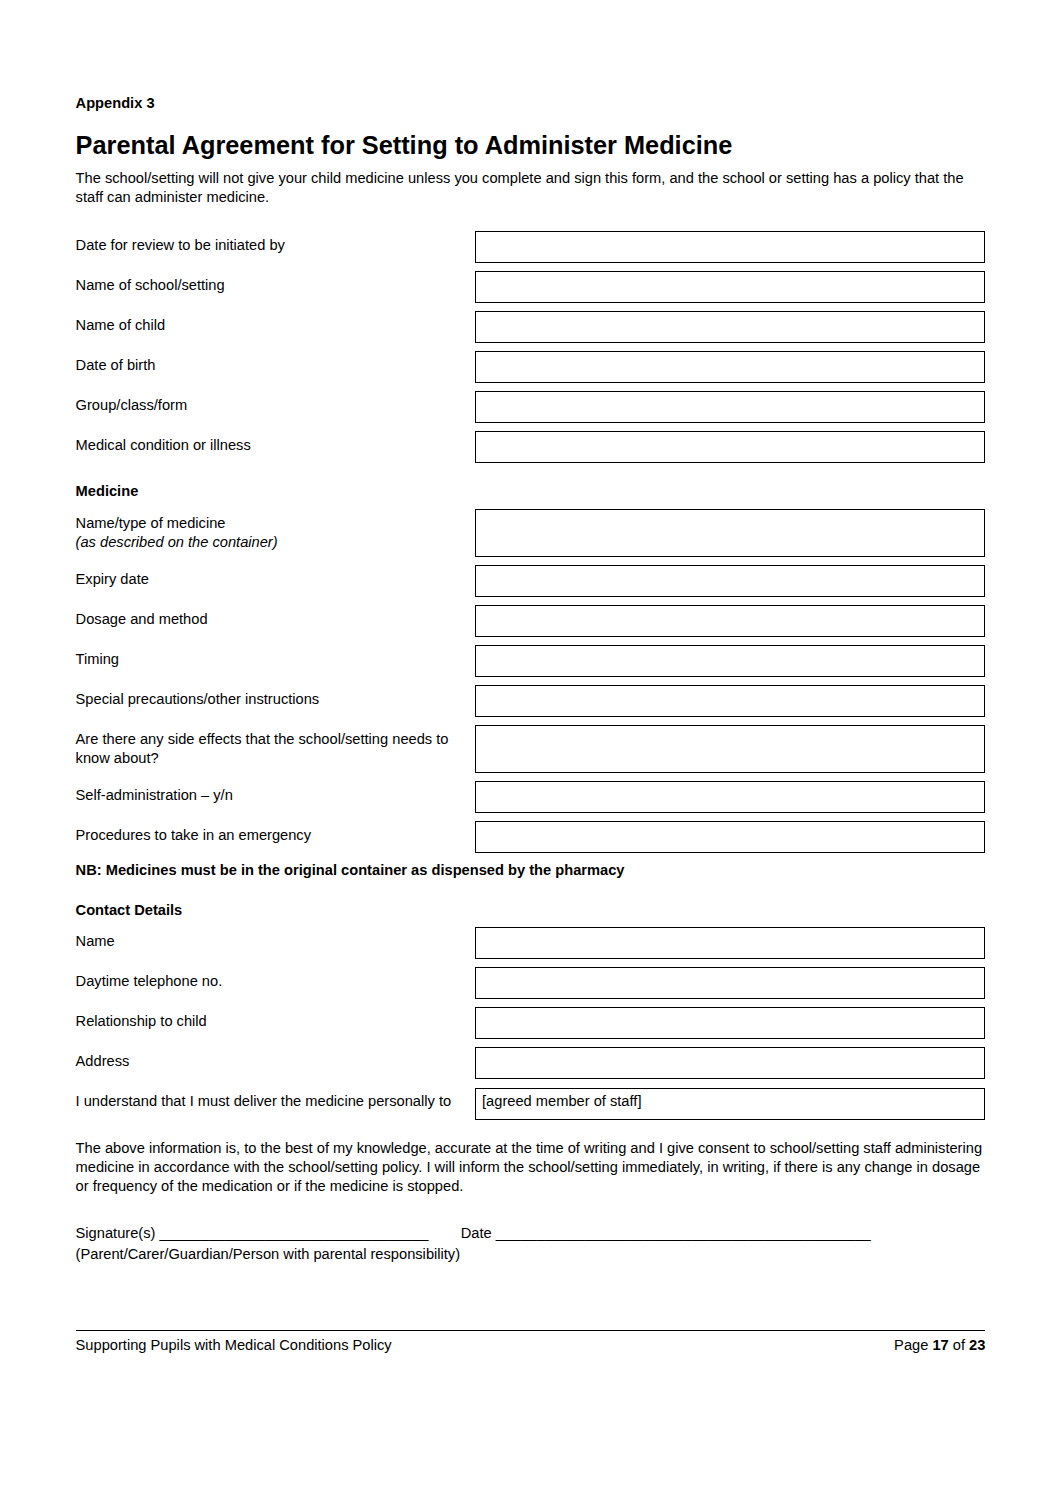Appendix 3
Parental Agreement for Setting to Administer Medicine
The school/setting will not give your child medicine unless you complete and sign this form, and the school or setting has a policy that the staff can administer medicine.
| Date for review to be initiated by | |
| Name of school/setting | |
| Name of child | |
| Date of birth | |
| Group/class/form | |
| Medical condition or illness | |
Medicine
| Name/type of medicine (as described on the container) | |
| Expiry date | |
| Dosage and method | |
| Timing | |
| Special precautions/other instructions | |
| Are there any side effects that the school/setting needs to know about? | |
| Self-administration – y/n | |
| Procedures to take in an emergency | |
NB: Medicines must be in the original container as dispensed by the pharmacy
Contact Details
| Name | |
| Daytime telephone no. | |
| Relationship to child | |
| Address | |
| I understand that I must deliver the medicine personally to | [agreed member of staff] |
The above information is, to the best of my knowledge, accurate at the time of writing and I give consent to school/setting staff administering medicine in accordance with the school/setting policy. I will inform the school/setting immediately, in writing, if there is any change in dosage or frequency of the medication or if the medicine is stopped.
Signature(s) _________________________________ Date ______________________________________________
(Parent/Carer/Guardian/Person with parental responsibility)
Supporting Pupils with Medical Conditions Policy Page 17 of 23